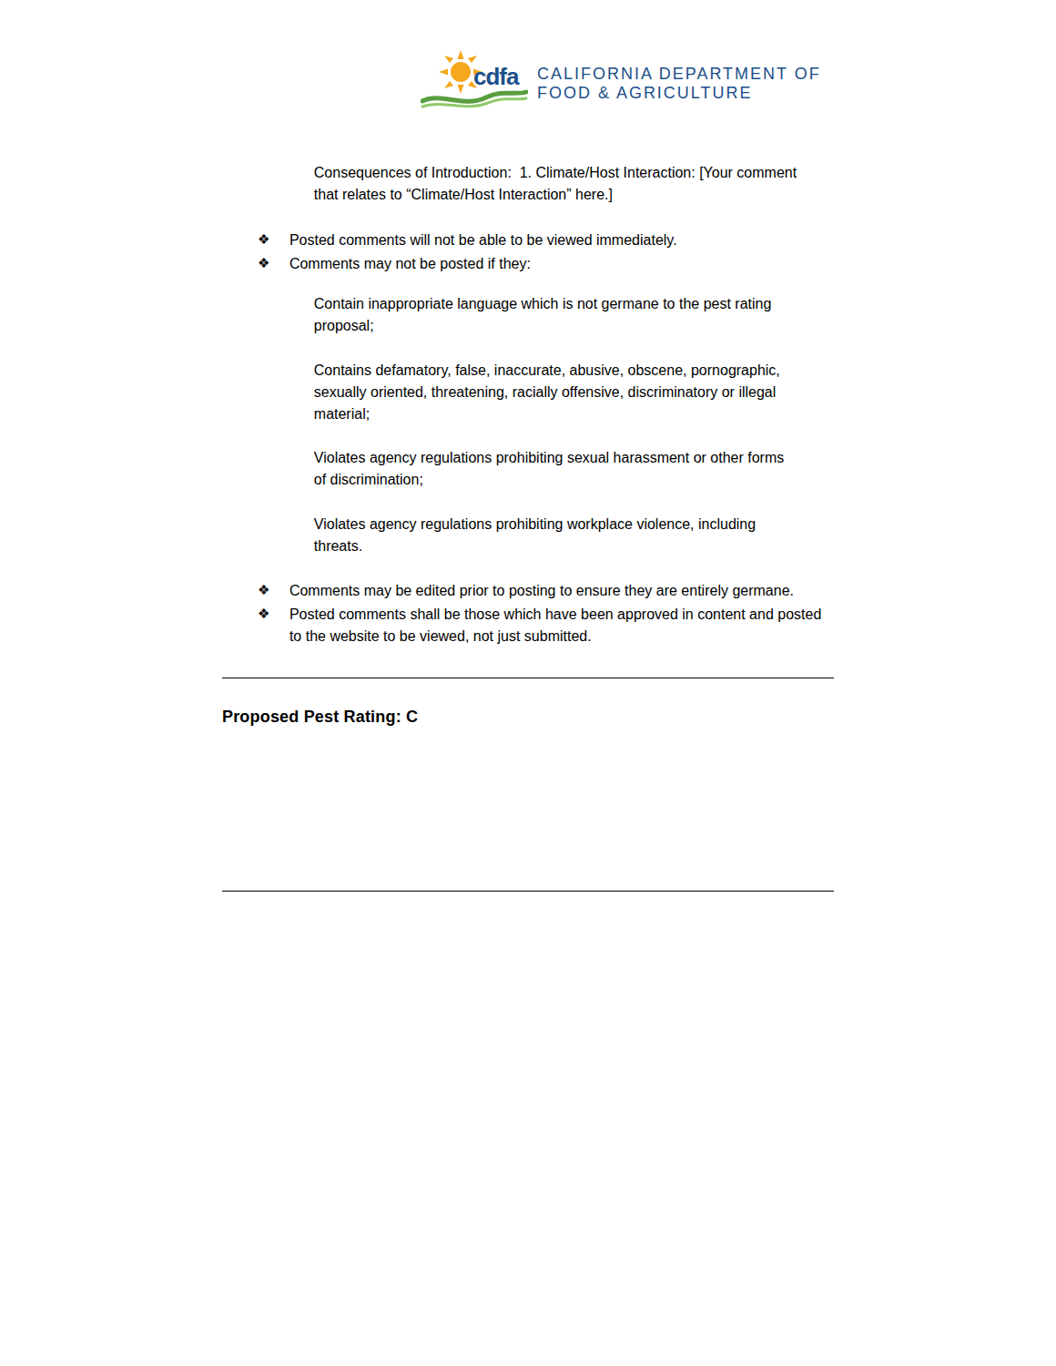cdfa
CALIFORNIA DEPARTMENT OF FOOD & AGRICULTURE
Consequences of Introduction: 1. Climate/Host Interaction: [Your comment that relates to “Climate/Host Interaction” here.]
Posted comments will not be able to be viewed immediately.
Comments may not be posted if they:
Contain inappropriate language which is not germane to the pest rating proposal;
Contains defamatory, false, inaccurate, abusive, obscene, pornographic, sexually oriented, threatening, racially offensive, discriminatory or illegal material;
Violates agency regulations prohibiting sexual harassment or other forms of discrimination;
Violates agency regulations prohibiting workplace violence, including threats.
Comments may be edited prior to posting to ensure they are entirely germane.
Posted comments shall be those which have been approved in content and posted to the website to be viewed, not just submitted.
Proposed Pest Rating: C